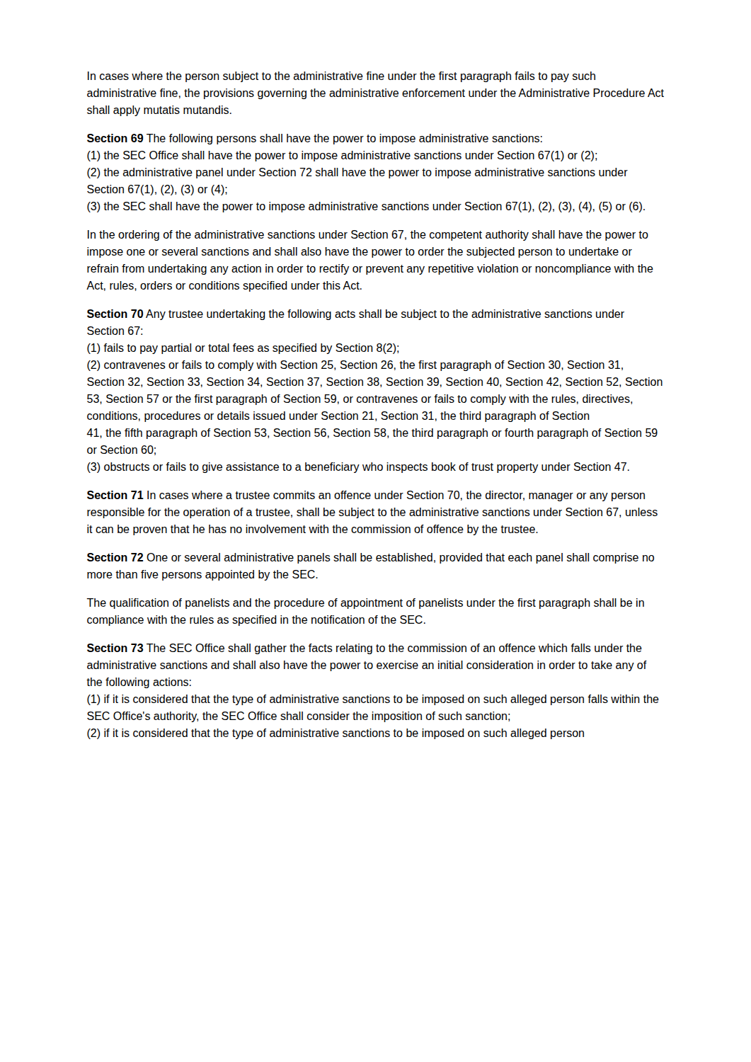In cases where the person subject to the administrative fine under the first paragraph fails to pay such administrative fine, the provisions governing the administrative enforcement under the Administrative Procedure Act shall apply mutatis mutandis.
Section 69 The following persons shall have the power to impose administrative sanctions:
(1) the SEC Office shall have the power to impose administrative sanctions under Section 67(1) or (2);
(2) the administrative panel under Section 72 shall have the power to impose administrative sanctions under Section 67(1), (2), (3) or (4);
(3) the SEC shall have the power to impose administrative sanctions under Section 67(1), (2), (3), (4), (5) or (6).
In the ordering of the administrative sanctions under Section 67, the competent authority shall have the power to impose one or several sanctions and shall also have the power to order the subjected person to undertake or refrain from undertaking any action in order to rectify or prevent any repetitive violation or noncompliance with the Act, rules, orders or conditions specified under this Act.
Section 70 Any trustee undertaking the following acts shall be subject to the administrative sanctions under Section 67:
(1) fails to pay partial or total fees as specified by Section 8(2);
(2) contravenes or fails to comply with Section 25, Section 26, the first paragraph of Section 30, Section 31, Section 32, Section 33, Section 34, Section 37, Section 38, Section 39, Section 40, Section 42, Section 52, Section 53, Section 57 or the first paragraph of Section 59, or contravenes or fails to comply with the rules, directives, conditions, procedures or details issued under Section 21, Section 31, the third paragraph of Section
41, the fifth paragraph of Section 53, Section 56, Section 58, the third paragraph or fourth paragraph of Section 59 or Section 60;
(3) obstructs or fails to give assistance to a beneficiary who inspects book of trust property under Section 47.
Section 71 In cases where a trustee commits an offence under Section 70, the director, manager or any person responsible for the operation of a trustee, shall be subject to the administrative sanctions under Section 67, unless it can be proven that he has no involvement with the commission of offence by the trustee.
Section 72 One or several administrative panels shall be established, provided that each panel shall comprise no more than five persons appointed by the SEC.
The qualification of panelists and the procedure of appointment of panelists under the first paragraph shall be in compliance with the rules as specified in the notification of the SEC.
Section 73 The SEC Office shall gather the facts relating to the commission of an offence which falls under the administrative sanctions and shall also have the power to exercise an initial consideration in order to take any of the following actions:
(1) if it is considered that the type of administrative sanctions to be imposed on such alleged person falls within the SEC Office's authority, the SEC Office shall consider the imposition of such sanction;
(2) if it is considered that the type of administrative sanctions to be imposed on such alleged person